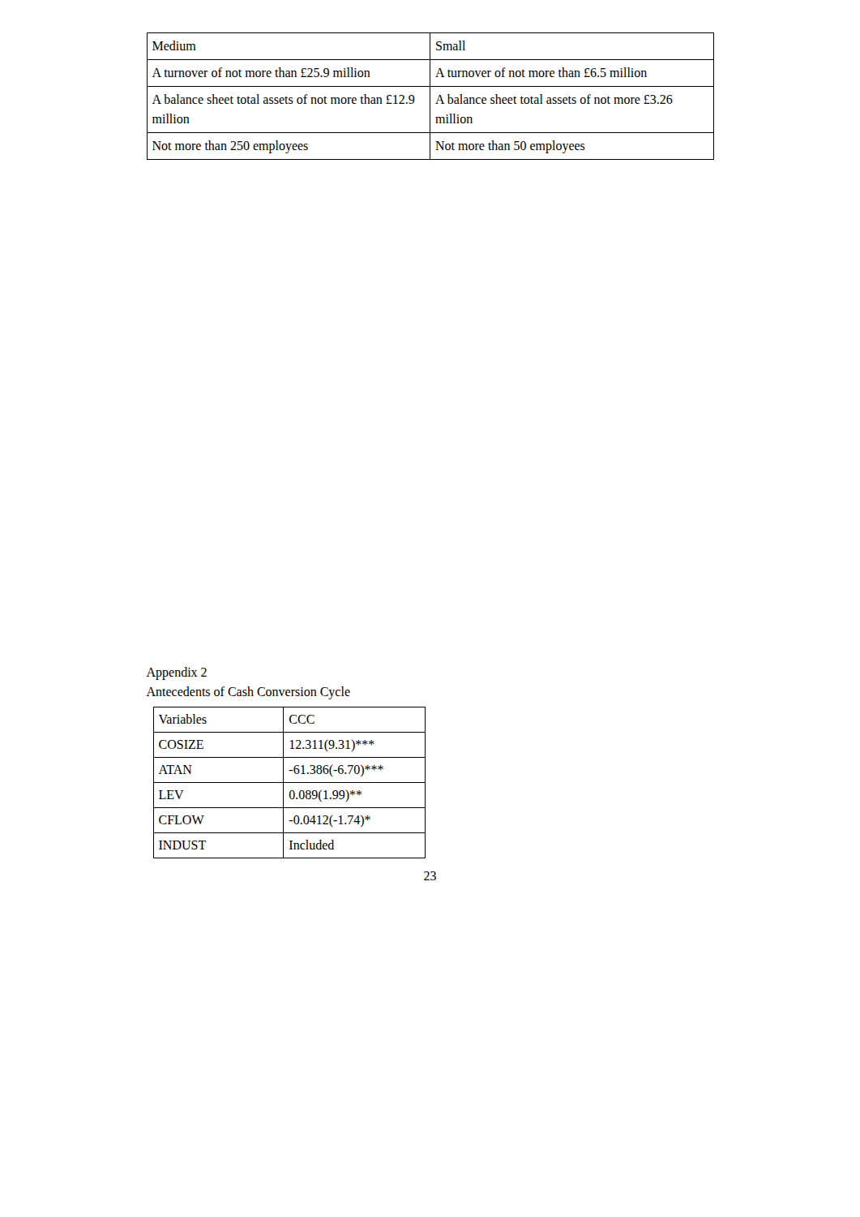| Medium | Small |
| A turnover of not more than £25.9 million | A turnover of not more than £6.5 million |
| A balance sheet total assets of not more than £12.9 million | A balance sheet total assets of not more £3.26 million |
| Not more than 250 employees | Not more than 50 employees |
Appendix 2
Antecedents of Cash Conversion Cycle
| Variables | CCC |
| COSIZE | 12.311(9.31)*** |
| ATAN | -61.386(-6.70)*** |
| LEV | 0.089(1.99)** |
| CFLOW | -0.0412(-1.74)* |
| INDUST | Included |
23